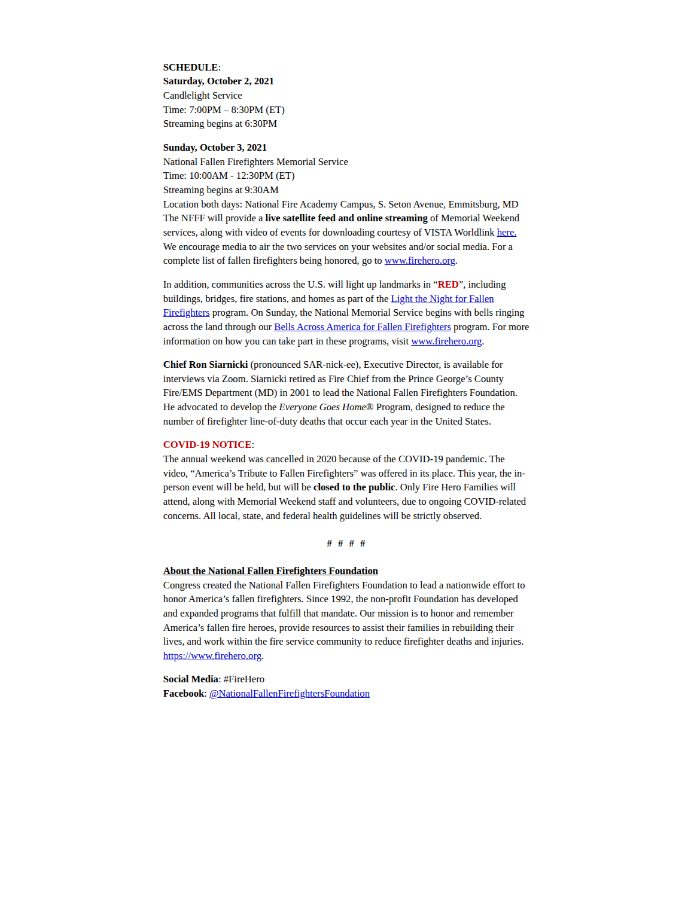SCHEDULE:
Saturday, October 2, 2021
Candlelight Service
Time: 7:00PM – 8:30PM (ET)
Streaming begins at 6:30PM
Sunday, October 3, 2021
National Fallen Firefighters Memorial Service
Time: 10:00AM - 12:30PM (ET)
Streaming begins at 9:30AM
Location both days: National Fire Academy Campus, S. Seton Avenue, Emmitsburg, MD
The NFFF will provide a live satellite feed and online streaming of Memorial Weekend services, along with video of events for downloading courtesy of VISTA Worldlink here.
We encourage media to air the two services on your websites and/or social media. For a complete list of fallen firefighters being honored, go to www.firehero.org.
In addition, communities across the U.S. will light up landmarks in “RED”, including buildings, bridges, fire stations, and homes as part of the Light the Night for Fallen Firefighters program. On Sunday, the National Memorial Service begins with bells ringing across the land through our Bells Across America for Fallen Firefighters program. For more information on how you can take part in these programs, visit www.firehero.org.
Chief Ron Siarnicki (pronounced SAR-nick-ee), Executive Director, is available for interviews via Zoom. Siarnicki retired as Fire Chief from the Prince George’s County Fire/EMS Department (MD) in 2001 to lead the National Fallen Firefighters Foundation. He advocated to develop the Everyone Goes Home® Program, designed to reduce the number of firefighter line-of-duty deaths that occur each year in the United States.
COVID-19 NOTICE:
The annual weekend was cancelled in 2020 because of the COVID-19 pandemic. The video, “America’s Tribute to Fallen Firefighters” was offered in its place. This year, the in-person event will be held, but will be closed to the public. Only Fire Hero Families will attend, along with Memorial Weekend staff and volunteers, due to ongoing COVID-related concerns. All local, state, and federal health guidelines will be strictly observed.
# # # #
About the National Fallen Firefighters Foundation
Congress created the National Fallen Firefighters Foundation to lead a nationwide effort to honor America’s fallen firefighters. Since 1992, the non-profit Foundation has developed and expanded programs that fulfill that mandate. Our mission is to honor and remember America’s fallen fire heroes, provide resources to assist their families in rebuilding their lives, and work within the fire service community to reduce firefighter deaths and injuries. https://www.firehero.org.
Social Media: #FireHero
Facebook: @NationalFallenFirefightersFoundation